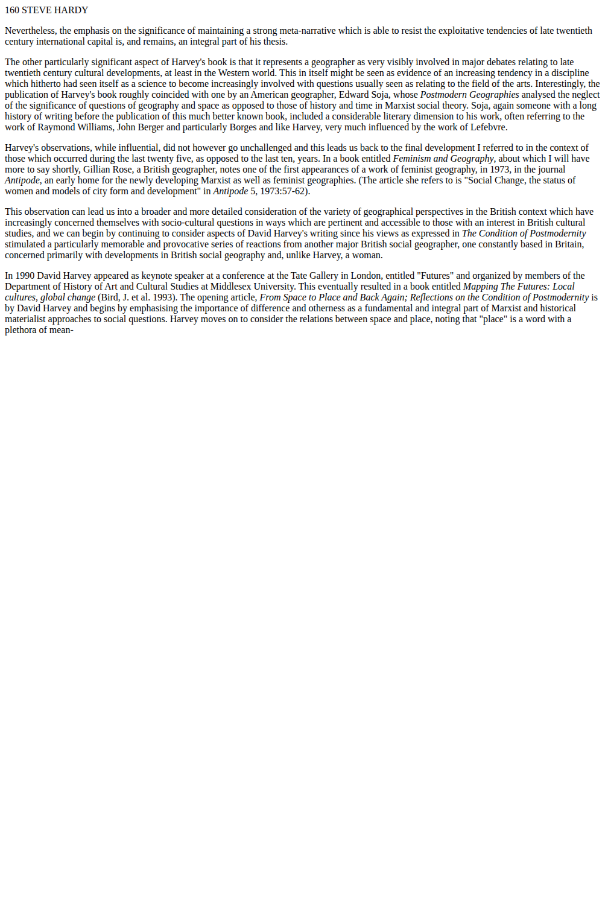160 STEVE HARDY
Nevertheless, the emphasis on the significance of maintaining a strong meta-narrative which is able to resist the exploitative tendencies of late twentieth century international capital is, and remains, an integral part of his thesis.
The other particularly significant aspect of Harvey's book is that it represents a geographer as very visibly involved in major debates relating to late twentieth century cultural developments, at least in the Western world. This in itself might be seen as evidence of an increasing tendency in a discipline which hitherto had seen itself as a science to become increasingly involved with questions usually seen as relating to the field of the arts. Interestingly, the publication of Harvey's book roughly coincided with one by an American geographer, Edward Soja, whose Postmodern Geographies analysed the neglect of the significance of questions of geography and space as opposed to those of history and time in Marxist social theory. Soja, again someone with a long history of writing before the publication of this much better known book, included a considerable literary dimension to his work, often referring to the work of Raymond Williams, John Berger and particularly Borges and like Harvey, very much influenced by the work of Lefebvre.
Harvey's observations, while influential, did not however go unchallenged and this leads us back to the final development I referred to in the context of those which occurred during the last twenty five, as opposed to the last ten, years. In a book entitled Feminism and Geography, about which I will have more to say shortly, Gillian Rose, a British geographer, notes one of the first appearances of a work of feminist geography, in 1973, in the journal Antipode, an early home for the newly developing Marxist as well as feminist geographies. (The article she refers to is "Social Change, the status of women and models of city form and development" in Antipode 5, 1973:57-62).
This observation can lead us into a broader and more detailed consideration of the variety of geographical perspectives in the British context which have increasingly concerned themselves with socio-cultural questions in ways which are pertinent and accessible to those with an interest in British cultural studies, and we can begin by continuing to consider aspects of David Harvey's writing since his views as expressed in The Condition of Postmodernity stimulated a particularly memorable and provocative series of reactions from another major British social geographer, one constantly based in Britain, concerned primarily with developments in British social geography and, unlike Harvey, a woman.
In 1990 David Harvey appeared as keynote speaker at a conference at the Tate Gallery in London, entitled "Futures" and organized by members of the Department of History of Art and Cultural Studies at Middlesex University. This eventually resulted in a book entitled Mapping The Futures: Local cultures, global change (Bird, J. et al. 1993). The opening article, From Space to Place and Back Again; Reflections on the Condition of Postmodernity is by David Harvey and begins by emphasising the importance of difference and otherness as a fundamental and integral part of Marxist and historical materialist approaches to social questions. Harvey moves on to consider the relations between space and place, noting that "place" is a word with a plethora of mean-